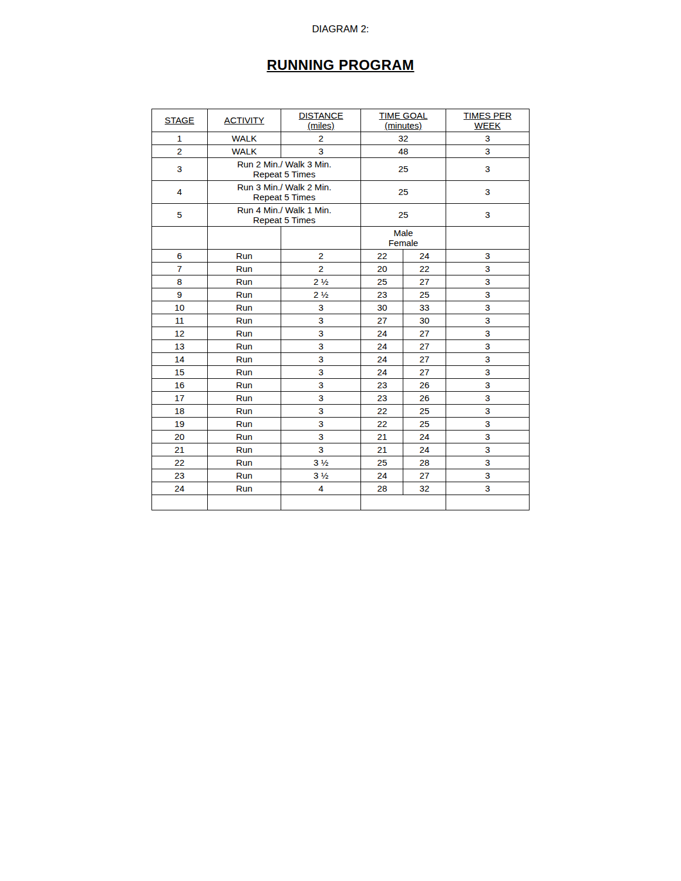DIAGRAM 2:
RUNNING PROGRAM
| STAGE | ACTIVITY | DISTANCE (miles) | TIME GOAL (minutes) | TIMES PER WEEK |
| --- | --- | --- | --- | --- |
| 1 | WALK | 2 | 32 | 3 |
| 2 | WALK | 3 | 48 | 3 |
| 3 | Run 2 Min./ Walk 3 Min. Repeat 5 Times | 25 | 3 |
| 4 | Run 3 Min./ Walk 2 Min. Repeat 5 Times | 25 | 3 |
| 5 | Run 4 Min./ Walk 1 Min. Repeat 5 Times | 25 | 3 |
| | | | Male Female | |
| 6 | Run | 2 | 22 | 24 | 3 |
| 7 | Run | 2 | 20 | 22 | 3 |
| 8 | Run | 2 ½ | 25 | 27 | 3 |
| 9 | Run | 2 ½ | 23 | 25 | 3 |
| 10 | Run | 3 | 30 | 33 | 3 |
| 11 | Run | 3 | 27 | 30 | 3 |
| 12 | Run | 3 | 24 | 27 | 3 |
| 13 | Run | 3 | 24 | 27 | 3 |
| 14 | Run | 3 | 24 | 27 | 3 |
| 15 | Run | 3 | 24 | 27 | 3 |
| 16 | Run | 3 | 23 | 26 | 3 |
| 17 | Run | 3 | 23 | 26 | 3 |
| 18 | Run | 3 | 22 | 25 | 3 |
| 19 | Run | 3 | 22 | 25 | 3 |
| 20 | Run | 3 | 21 | 24 | 3 |
| 21 | Run | 3 | 21 | 24 | 3 |
| 22 | Run | 3 ½ | 25 | 28 | 3 |
| 23 | Run | 3 ½ | 24 | 27 | 3 |
| 24 | Run | 4 | 28 | 32 | 3 |